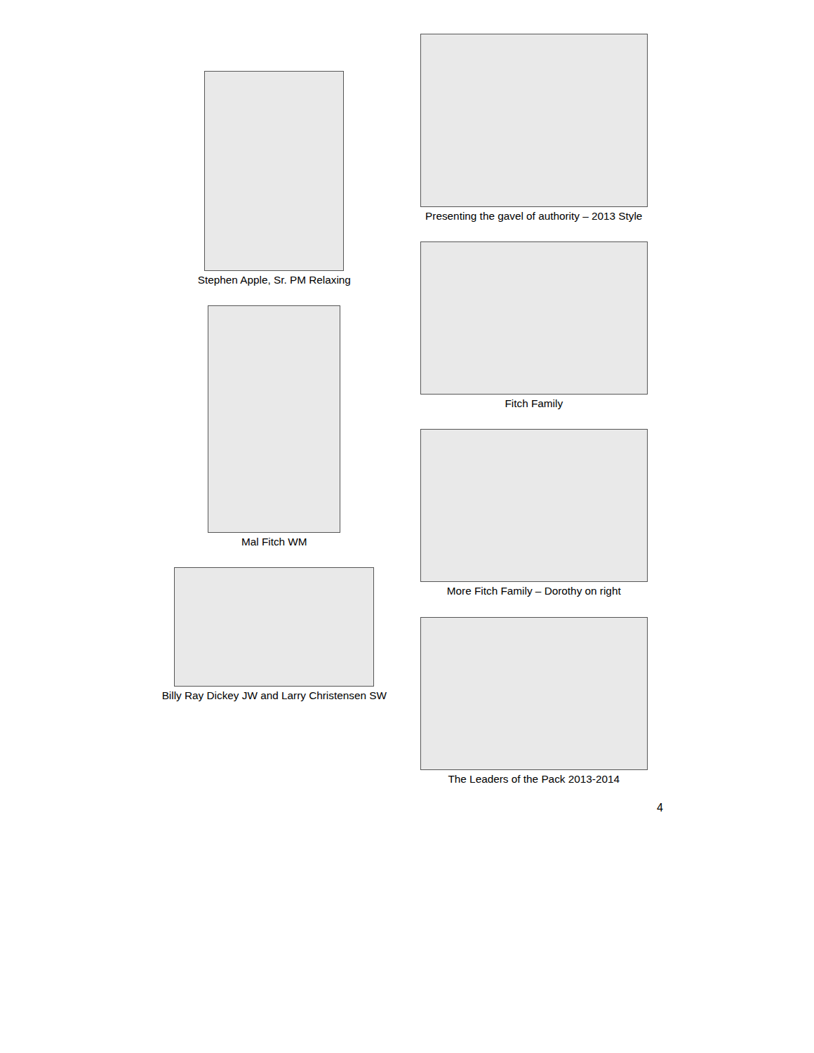Stephen Apple, Sr. PM Relaxing
Mal Fitch WM
Billy Ray Dickey JW and Larry Christensen SW
Presenting the gavel of authority – 2013 Style
Fitch Family
More Fitch Family – Dorothy on right
The Leaders of the Pack 2013-2014
4